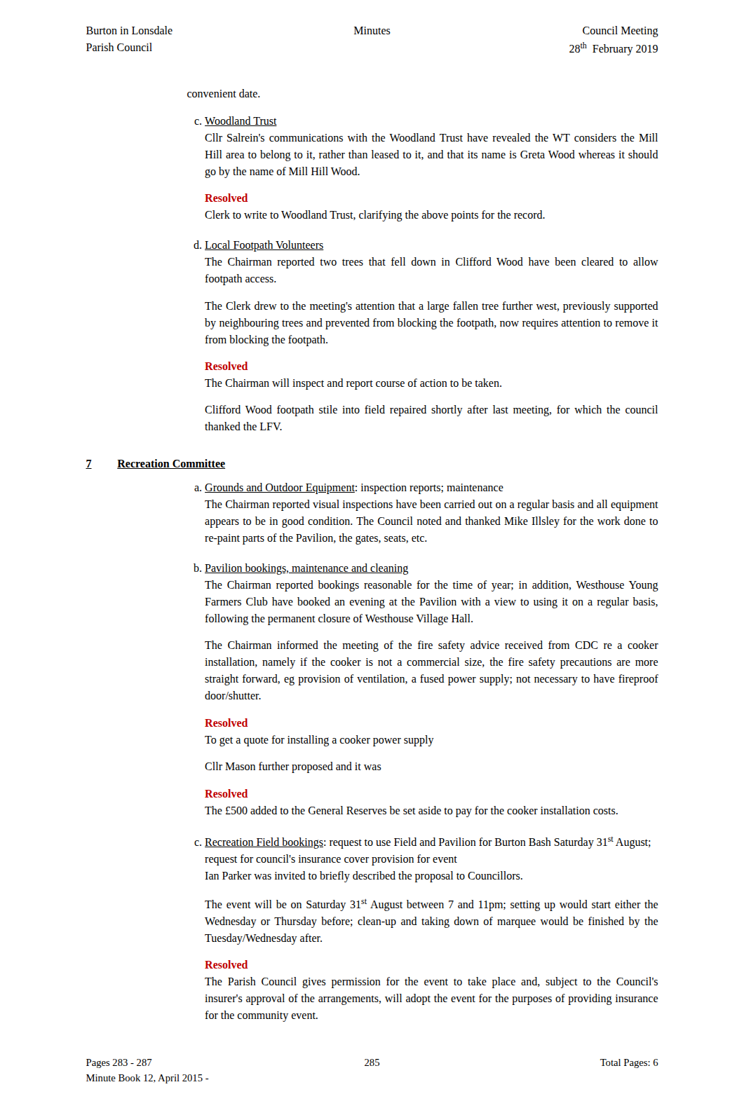Burton in Lonsdale
Parish Council
Minutes
Council Meeting
28th February 2019
convenient date.
Woodland Trust
Cllr Salrein's communications with the Woodland Trust have revealed the WT considers the Mill Hill area to belong to it, rather than leased to it, and that its name is Greta Wood whereas it should go by the name of Mill Hill Wood.
Resolved
Clerk to write to Woodland Trust, clarifying the above points for the record.
Local Footpath Volunteers
The Chairman reported two trees that fell down in Clifford Wood have been cleared to allow footpath access.
The Clerk drew to the meeting's attention that a large fallen tree further west, previously supported by neighbouring trees and prevented from blocking the footpath, now requires attention to remove it from blocking the footpath.
Resolved
The Chairman will inspect and report course of action to be taken.
Clifford Wood footpath stile into field repaired shortly after last meeting, for which the council thanked the LFV.
7 Recreation Committee
Grounds and Outdoor Equipment: inspection reports; maintenance
The Chairman reported visual inspections have been carried out on a regular basis and all equipment appears to be in good condition. The Council noted and thanked Mike Illsley for the work done to re-paint parts of the Pavilion, the gates, seats, etc.
Pavilion bookings, maintenance and cleaning
The Chairman reported bookings reasonable for the time of year; in addition, Westhouse Young Farmers Club have booked an evening at the Pavilion with a view to using it on a regular basis, following the permanent closure of Westhouse Village Hall.
The Chairman informed the meeting of the fire safety advice received from CDC re a cooker installation, namely if the cooker is not a commercial size, the fire safety precautions are more straight forward, eg provision of ventilation, a fused power supply; not necessary to have fireproof door/shutter.
Resolved
To get a quote for installing a cooker power supply
Cllr Mason further proposed and it was
Resolved
The £500 added to the General Reserves be set aside to pay for the cooker installation costs.
Recreation Field bookings: request to use Field and Pavilion for Burton Bash Saturday 31st August; request for council's insurance cover provision for event
Ian Parker was invited to briefly described the proposal to Councillors.
The event will be on Saturday 31st August between 7 and 11pm; setting up would start either the Wednesday or Thursday before; clean-up and taking down of marquee would be finished by the Tuesday/Wednesday after.
Resolved
The Parish Council gives permission for the event to take place and, subject to the Council's insurer's approval of the arrangements, will adopt the event for the purposes of providing insurance for the community event.
Pages 283 - 287
Minute Book 12, April 2015 -
285
Total Pages: 6